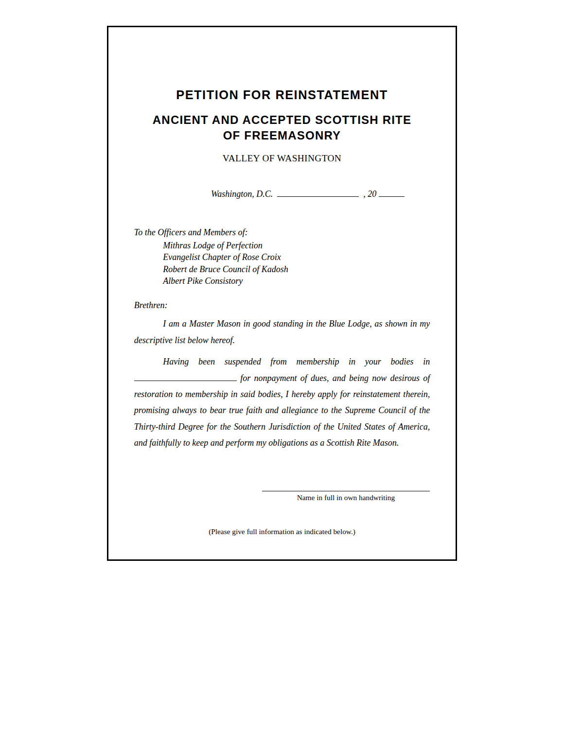PETITION FOR REINSTATEMENT
ANCIENT AND ACCEPTED SCOTTISH RITE
OF FREEMASONRY
VALLEY OF WASHINGTON
Washington, D.C. , 20
To the Officers and Members of:
Mithras Lodge of Perfection
Evangelist Chapter of Rose Croix
Robert de Bruce Council of Kadosh
Albert Pike Consistory
Brethren:
I am a Master Mason in good standing in the Blue Lodge, as shown in my descriptive list below hereof.
Having been suspended from membership in your bodies in for nonpayment of dues, and being now desirous of restoration to membership in said bodies, I hereby apply for reinstatement therein, promising always to bear true faith and allegiance to the Supreme Council of the Thirty-third Degree for the Southern Jurisdiction of the United States of America, and faithfully to keep and perform my obligations as a Scottish Rite Mason.
Name in full in own handwriting
(Please give full information as indicated below.)